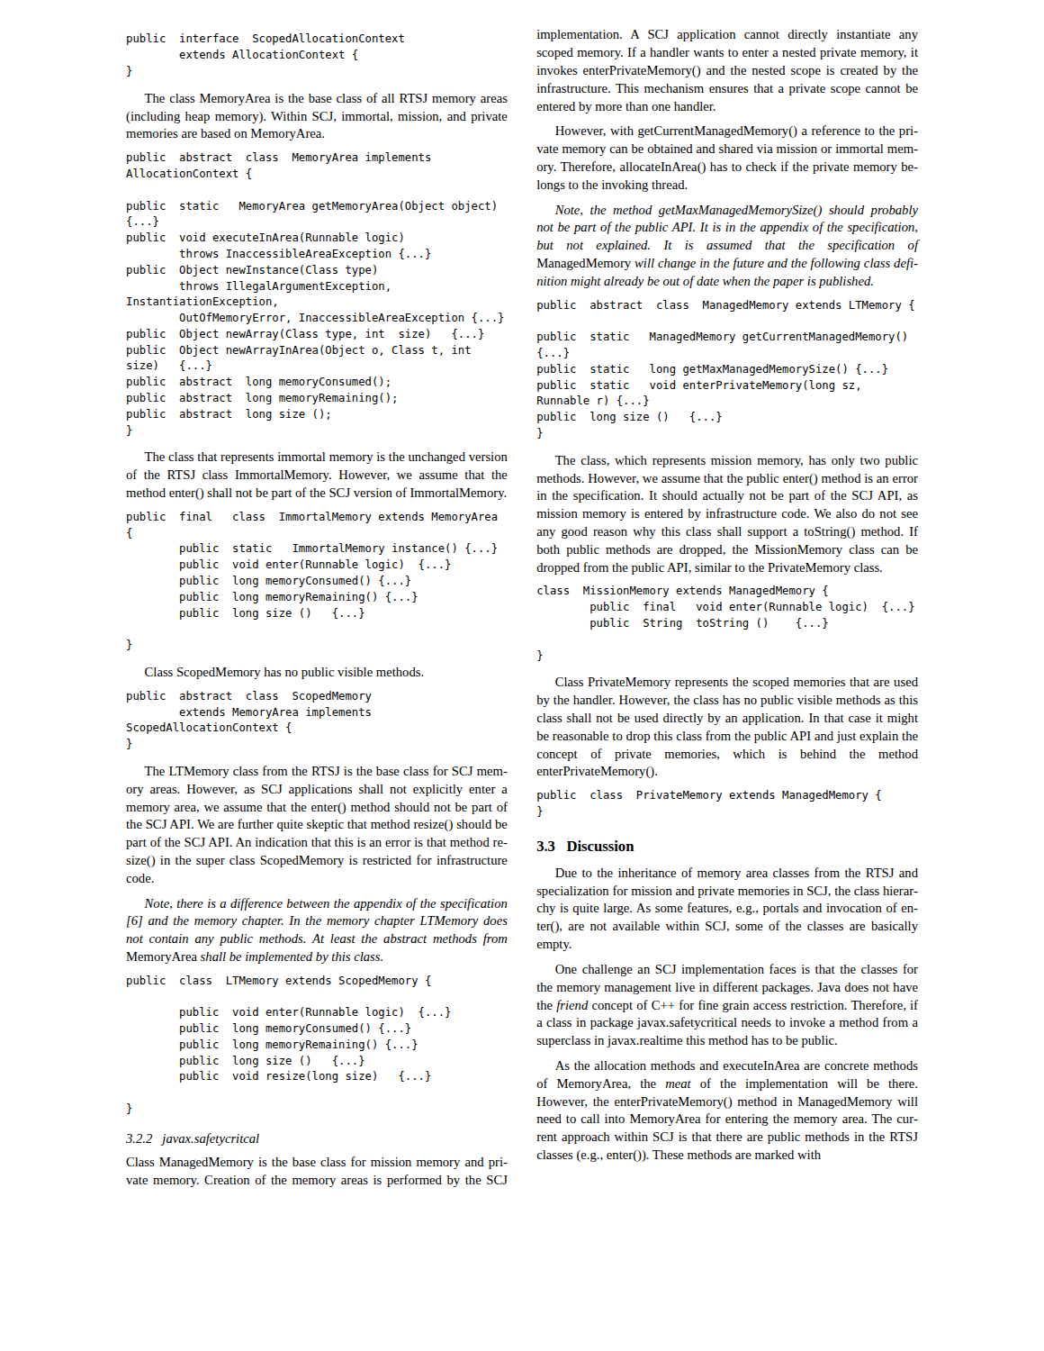public  interface  ScopedAllocationContext
        extends AllocationContext {
}
The class MemoryArea is the base class of all RTSJ memory areas (including heap memory). Within SCJ, immortal, mission, and private memories are based on MemoryArea.
public  abstract  class  MemoryArea implements AllocationContext {

public  static   MemoryArea getMemoryArea(Object object) {...}
public  void executeInArea(Runnable logic)
        throws InaccessibleAreaException {...}
public  Object newInstance(Class type)
        throws IllegalArgumentException, InstantiationException,
        OutOfMemoryError, InaccessibleAreaException {...}
public  Object newArray(Class type, int  size)   {...}
public  Object newArrayInArea(Object o, Class t, int  size)   {...}
public  abstract  long memoryConsumed();
public  abstract  long memoryRemaining();
public  abstract  long size ();
}
The class that represents immortal memory is the unchanged version of the RTSJ class ImmortalMemory. However, we assume that the method enter() shall not be part of the SCJ version of ImmortalMemory.
public  final   class  ImmortalMemory extends MemoryArea
{
        public  static   ImmortalMemory instance() {...}
        public  void enter(Runnable logic)  {...}
        public  long memoryConsumed() {...}
        public  long memoryRemaining() {...}
        public  long size ()   {...}

}
Class ScopedMemory has no public visible methods.
public  abstract  class  ScopedMemory
        extends MemoryArea implements ScopedAllocationContext {
}
The LTMemory class from the RTSJ is the base class for SCJ memory areas. However, as SCJ applications shall not explicitly enter a memory area, we assume that the enter() method should not be part of the SCJ API. We are further quite skeptic that method resize() should be part of the SCJ API. An indication that this is an error is that method resize() in the super class ScopedMemory is restricted for infrastructure code.
Note, there is a difference between the appendix of the specification [6] and the memory chapter. In the memory chapter LTMemory does not contain any public methods. At least the abstract methods from MemoryArea shall be implemented by this class.
public  class  LTMemory extends ScopedMemory {

        public  void enter(Runnable logic)  {...}
        public  long memoryConsumed() {...}
        public  long memoryRemaining() {...}
        public  long size ()   {...}
        public  void resize(long size)   {...}

}
3.2.2 javax.safetycritcal
Class ManagedMemory is the base class for mission memory and private memory. Creation of the memory areas is performed by the SCJ implementation. A SCJ application cannot directly instantiate any scoped memory. If a handler wants to enter a nested private memory, it invokes enterPrivateMemory() and the nested scope is created by the infrastructure. This mechanism ensures that a private scope cannot be entered by more than one handler.
However, with getCurrentManagedMemory() a reference to the private memory can be obtained and shared via mission or immortal memory. Therefore, allocateInArea() has to check if the private memory belongs to the invoking thread.
Note, the method getMaxManagedMemorySize() should probably not be part of the public API. It is in the appendix of the specification, but not explained. It is assumed that the specification of ManagedMemory will change in the future and the following class definition might already be out of date when the paper is published.
public  abstract  class  ManagedMemory extends LTMemory {

public  static   ManagedMemory getCurrentManagedMemory() {...}
public  static   long getMaxManagedMemorySize() {...}
public  static   void enterPrivateMemory(long sz, Runnable r) {...}
public  long size ()   {...}
}
The class, which represents mission memory, has only two public methods. However, we assume that the public enter() method is an error in the specification. It should actually not be part of the SCJ API, as mission memory is entered by infrastructure code. We also do not see any good reason why this class shall support a toString() method. If both public methods are dropped, the MissionMemory class can be dropped from the public API, similar to the PrivateMemory class.
class  MissionMemory extends ManagedMemory {
        public  final   void enter(Runnable logic)  {...}
        public  String  toString ()    {...}

}
Class PrivateMemory represents the scoped memories that are used by the handler. However, the class has no public visible methods as this class shall not be used directly by an application. In that case it might be reasonable to drop this class from the public API and just explain the concept of private memories, which is behind the method enterPrivateMemory().
public  class  PrivateMemory extends ManagedMemory {
}
3.3 Discussion
Due to the inheritance of memory area classes from the RTSJ and specialization for mission and private memories in SCJ, the class hierarchy is quite large. As some features, e.g., portals and invocation of enter(), are not available within SCJ, some of the classes are basically empty.
One challenge an SCJ implementation faces is that the classes for the memory management live in different packages. Java does not have the friend concept of C++ for fine grain access restriction. Therefore, if a class in package javax.safetycritical needs to invoke a method from a superclass in javax.realtime this method has to be public.
As the allocation methods and executeInArea are concrete methods of MemoryArea, the meat of the implementation will be there. However, the enterPrivateMemory() method in ManagedMemory will need to call into MemoryArea for entering the memory area. The current approach within SCJ is that there are public methods in the RTSJ classes (e.g., enter()). These methods are marked with